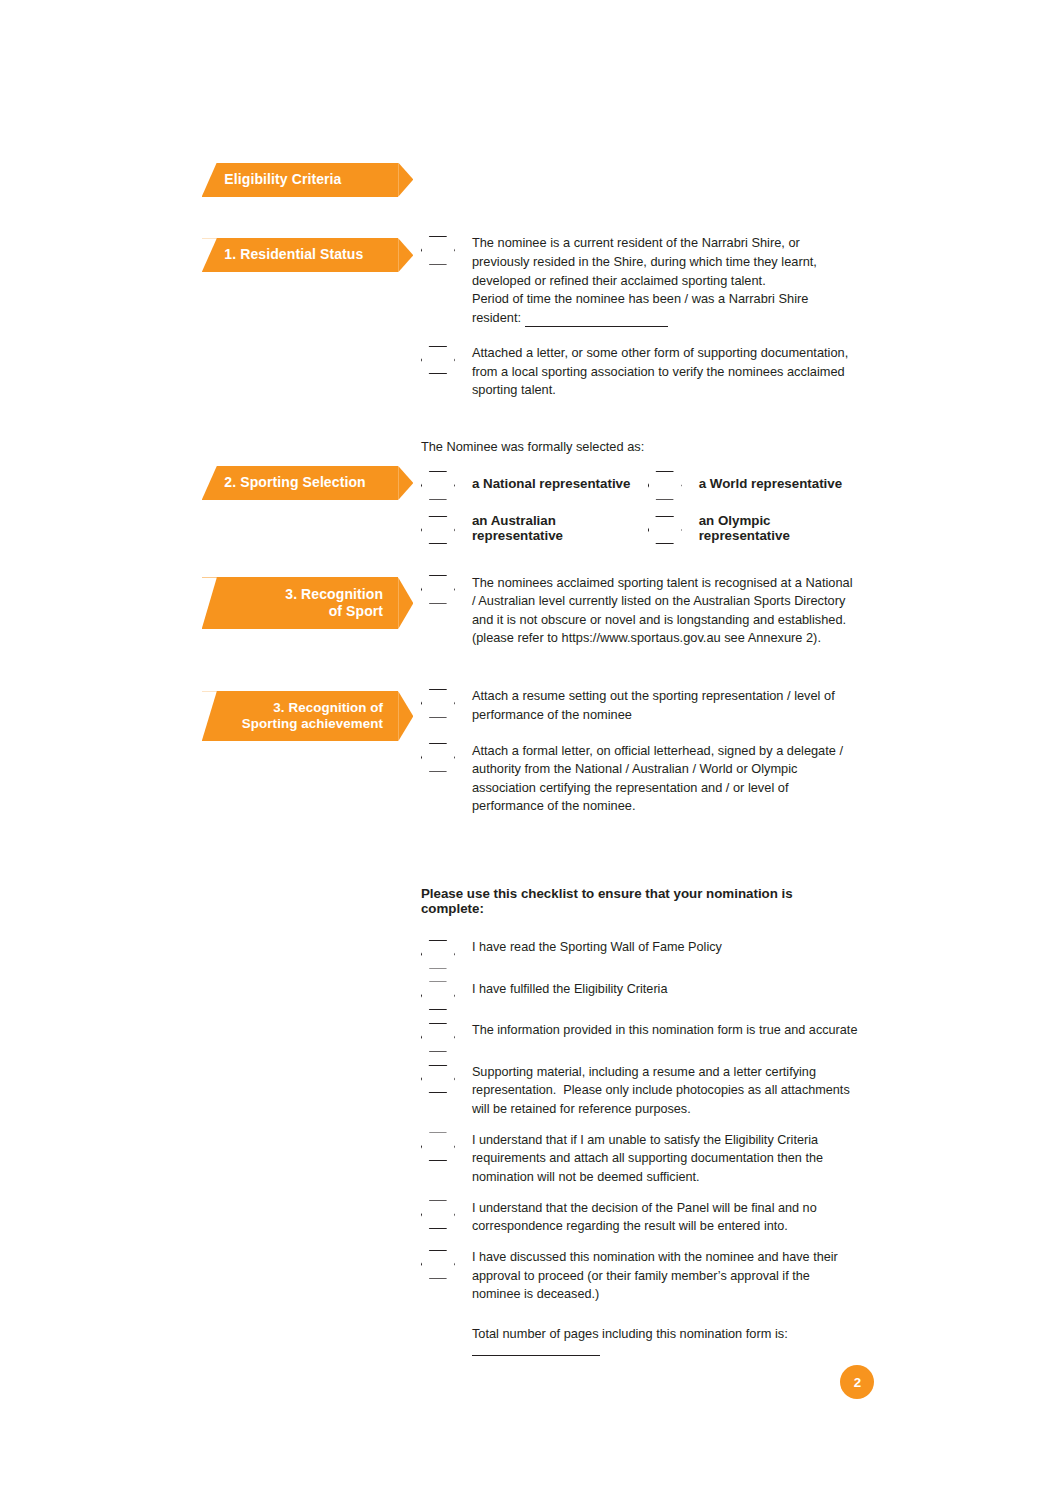Eligibility Criteria
1. Residential Status
The nominee is a current resident of the Narrabri Shire, or previously resided in the Shire, during which time they learnt, developed or refined their acclaimed sporting talent.
Period of time the nominee has been / was a Narrabri Shire resident:
Attached a letter, or some other form of supporting documentation, from a local sporting association to verify the nominees acclaimed sporting talent.
2. Sporting Selection
The Nominee was formally selected as:
a National representative
a World representative
an Australian representative
an Olympic representative
3. Recognition
of Sport
The nominees acclaimed sporting talent is recognised at a National / Australian level currently listed on the Australian Sports Directory and it is not obscure or novel and is longstanding and established. (please refer to https://www.sportaus.gov.au see Annexure 2).
3. Recognition of
Sporting achievement
Attach a resume setting out the sporting representation / level of performance of the nominee
Attach a formal letter, on official letterhead, signed by a delegate / authority from the National / Australian / World or Olympic association certifying the representation and / or level of performance of the nominee.
Please use this checklist to ensure that your nomination is complete:
I have read the Sporting Wall of Fame Policy
I have fulfilled the Eligibility Criteria
The information provided in this nomination form is true and accurate
Supporting material, including a resume and a letter certifying representation. Please only include photocopies as all attachments will be retained for reference purposes.
I understand that if I am unable to satisfy the Eligibility Criteria requirements and attach all supporting documentation then the nomination will not be deemed sufficient.
I understand that the decision of the Panel will be final and no correspondence regarding the result will be entered into.
I have discussed this nomination with the nominee and have their approval to proceed (or their family member’s approval if the nominee is deceased.)
Total number of pages including this nomination form is:
2